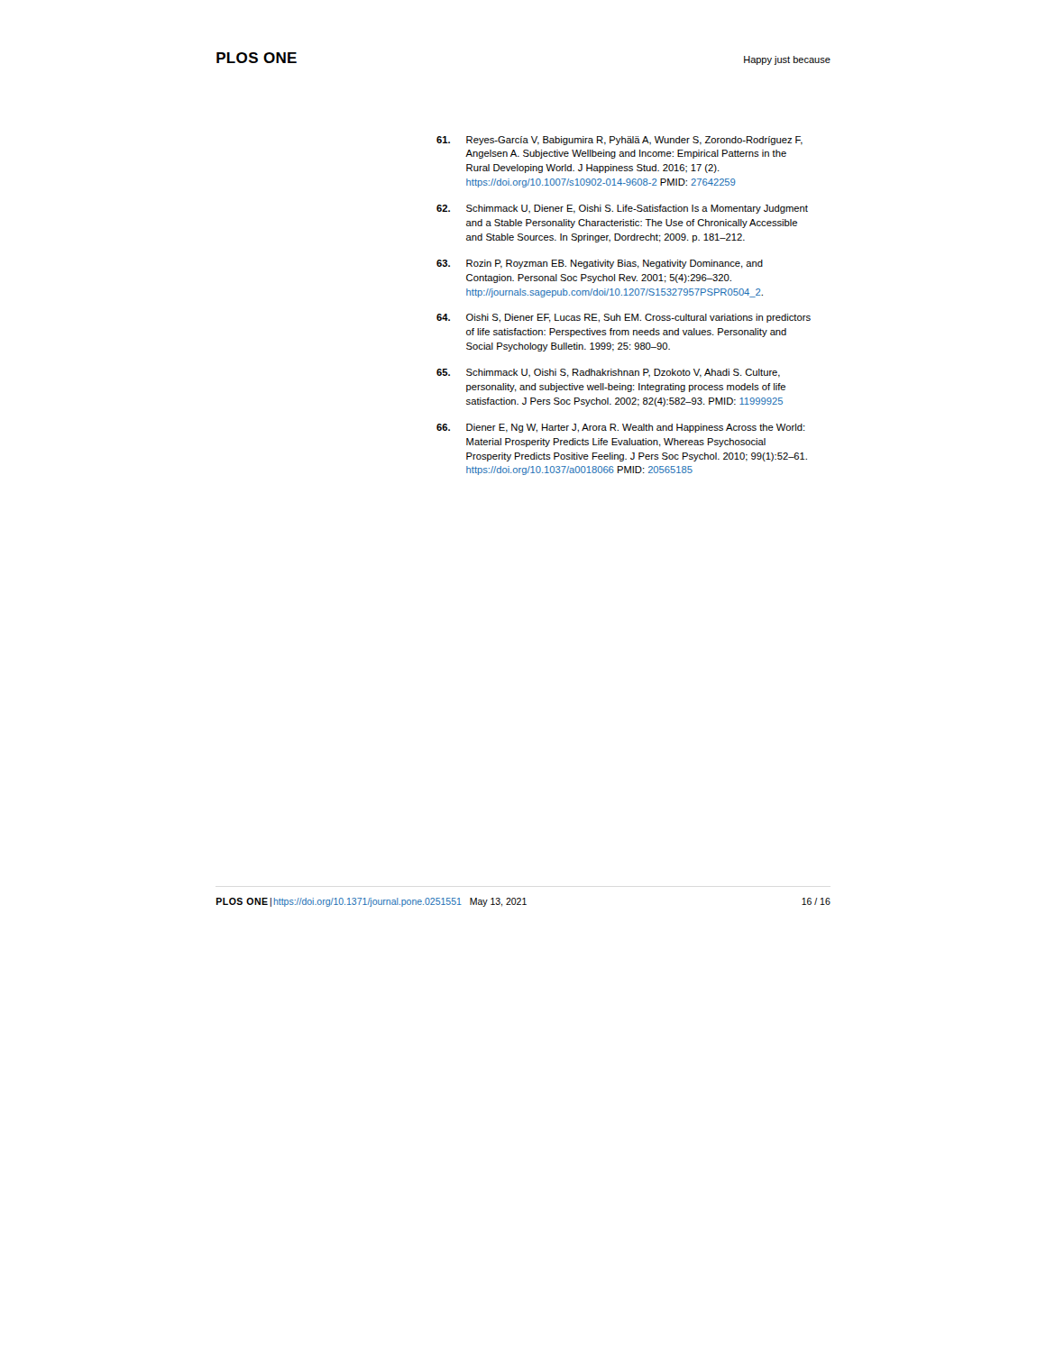PLOS ONE
Happy just because
61. Reyes-García V, Babigumira R, Pyhälä A, Wunder S, Zorondo-Rodríguez F, Angelsen A. Subjective Wellbeing and Income: Empirical Patterns in the Rural Developing World. J Happiness Stud. 2016; 17 (2). https://doi.org/10.1007/s10902-014-9608-2 PMID: 27642259
62. Schimmack U, Diener E, Oishi S. Life-Satisfaction Is a Momentary Judgment and a Stable Personality Characteristic: The Use of Chronically Accessible and Stable Sources. In Springer, Dordrecht; 2009. p. 181–212.
63. Rozin P, Royzman EB. Negativity Bias, Negativity Dominance, and Contagion. Personal Soc Psychol Rev. 2001; 5(4):296–320. http://journals.sagepub.com/doi/10.1207/S15327957PSPR0504_2.
64. Oishi S, Diener EF, Lucas RE, Suh EM. Cross-cultural variations in predictors of life satisfaction: Perspectives from needs and values. Personality and Social Psychology Bulletin. 1999; 25: 980–90.
65. Schimmack U, Oishi S, Radhakrishnan P, Dzokoto V, Ahadi S. Culture, personality, and subjective well-being: Integrating process models of life satisfaction. J Pers Soc Psychol. 2002; 82(4):582–93. PMID: 11999925
66. Diener E, Ng W, Harter J, Arora R. Wealth and Happiness Across the World: Material Prosperity Predicts Life Evaluation, Whereas Psychosocial Prosperity Predicts Positive Feeling. J Pers Soc Psychol. 2010; 99(1):52–61. https://doi.org/10.1037/a0018066 PMID: 20565185
PLOS ONE|https://doi.org/10.1371/journal.pone.0251551 May 13, 2021
16 / 16